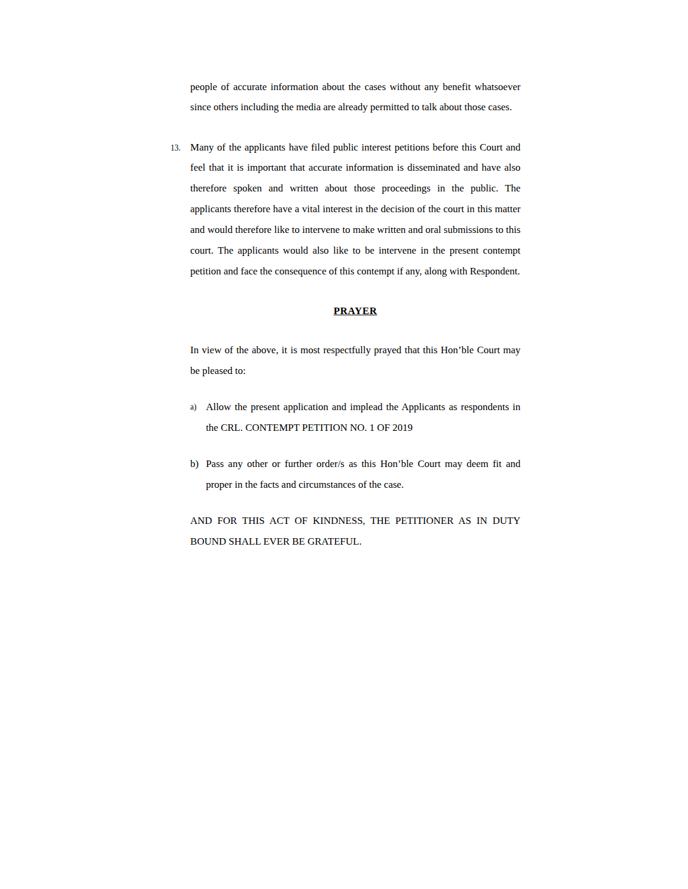people of accurate information about the cases without any benefit whatsoever since others including the media are already permitted to talk about those cases.
Many of the applicants have filed public interest petitions before this Court and feel that it is important that accurate information is disseminated and have also therefore spoken and written about those proceedings in the public. The applicants therefore have a vital interest in the decision of the court in this matter and would therefore like to intervene to make written and oral submissions to this court. The applicants would also like to be intervene in the present contempt petition and face the consequence of this contempt if any, along with Respondent.
PRAYER
In view of the above, it is most respectfully prayed that this Hon’ble Court may be pleased to:
Allow the present application and implead the Applicants as respondents in the CRL. CONTEMPT PETITION NO. 1 OF 2019
Pass any other or further order/s as this Hon’ble Court may deem fit and proper in the facts and circumstances of the case.
AND FOR THIS ACT OF KINDNESS, THE PETITIONER AS IN DUTY BOUND SHALL EVER BE GRATEFUL.